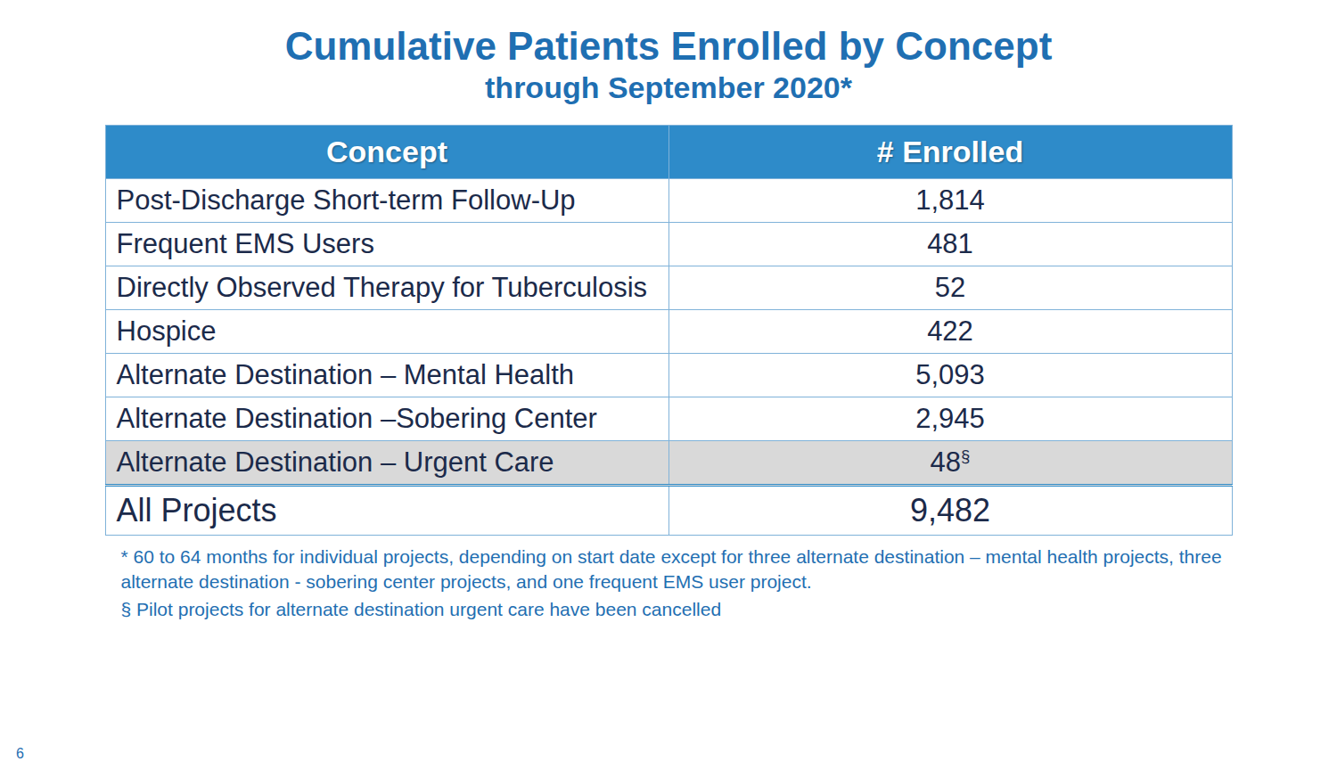Cumulative Patients Enrolled by Concept
through September 2020*
| Concept | # Enrolled |
| --- | --- |
| Post-Discharge Short-term Follow-Up | 1,814 |
| Frequent EMS Users | 481 |
| Directly Observed Therapy for Tuberculosis | 52 |
| Hospice | 422 |
| Alternate Destination – Mental Health | 5,093 |
| Alternate Destination –Sobering Center | 2,945 |
| Alternate Destination – Urgent Care | 48 § |
| All Projects | 9,482 |
* 60 to 64 months for individual projects, depending on start date except for three alternate destination – mental health projects, three alternate destination - sobering center projects, and one frequent EMS user project.
§ Pilot projects for alternate destination urgent care have been cancelled
6